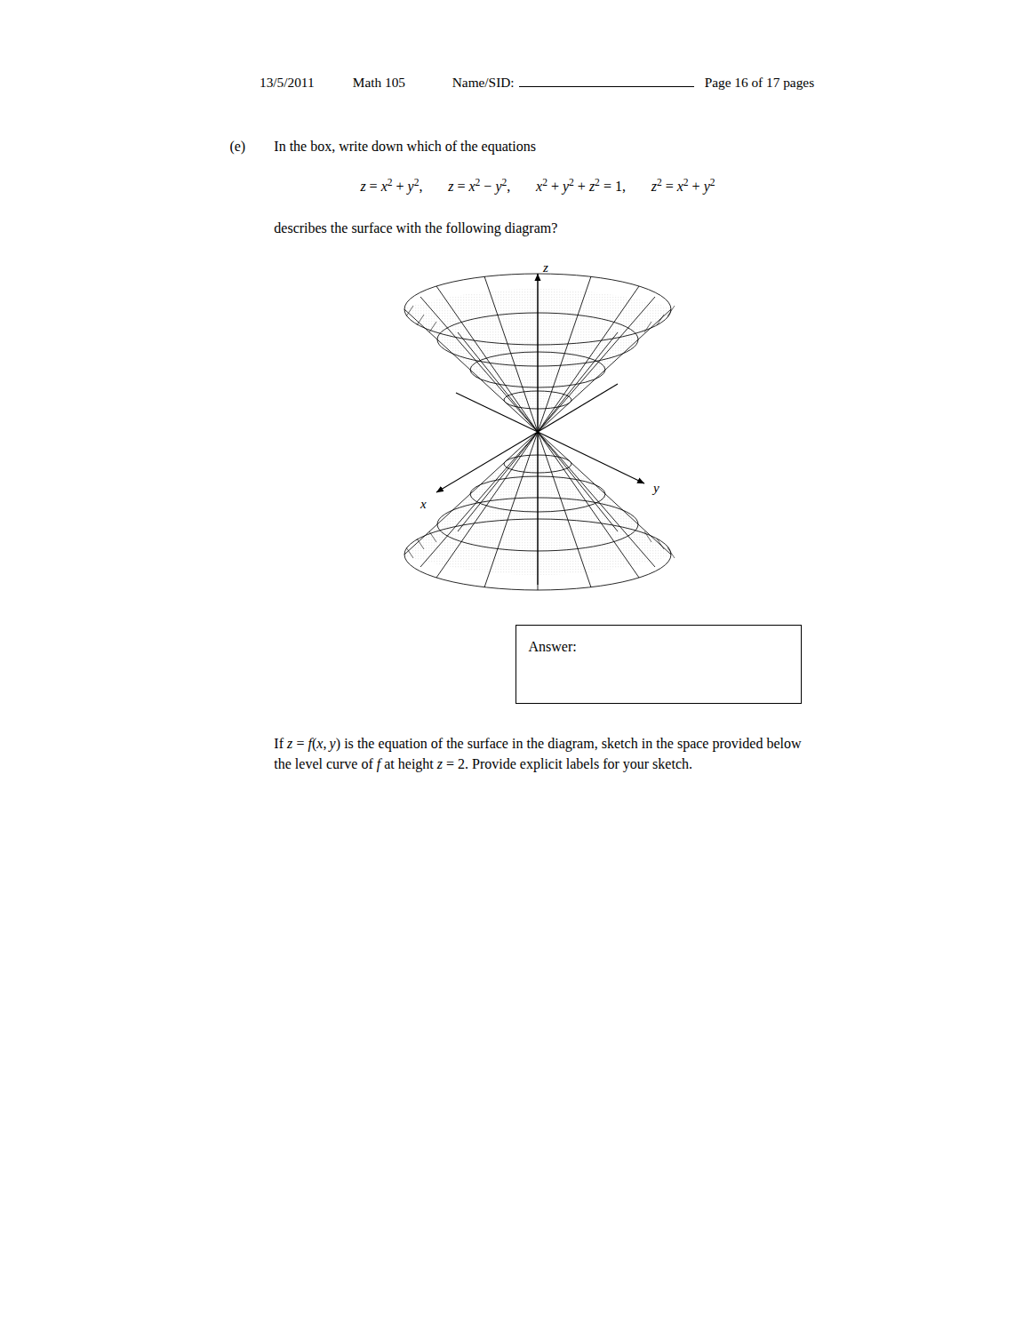13/5/2011 Math 105 Name/SID: Page 16 of 17 pages
(e)
In the box, write down which of the equations
z = x2 + y2, z = x2 − y2, x2 + y2 + z2 = 1, z2 = x2 + y2
describes the surface with the following diagram?
z y x
Answer:
If z = f(x, y) is the equation of the surface in the diagram, sketch in the space provided below the level curve of f at height z = 2. Provide explicit labels for your sketch.